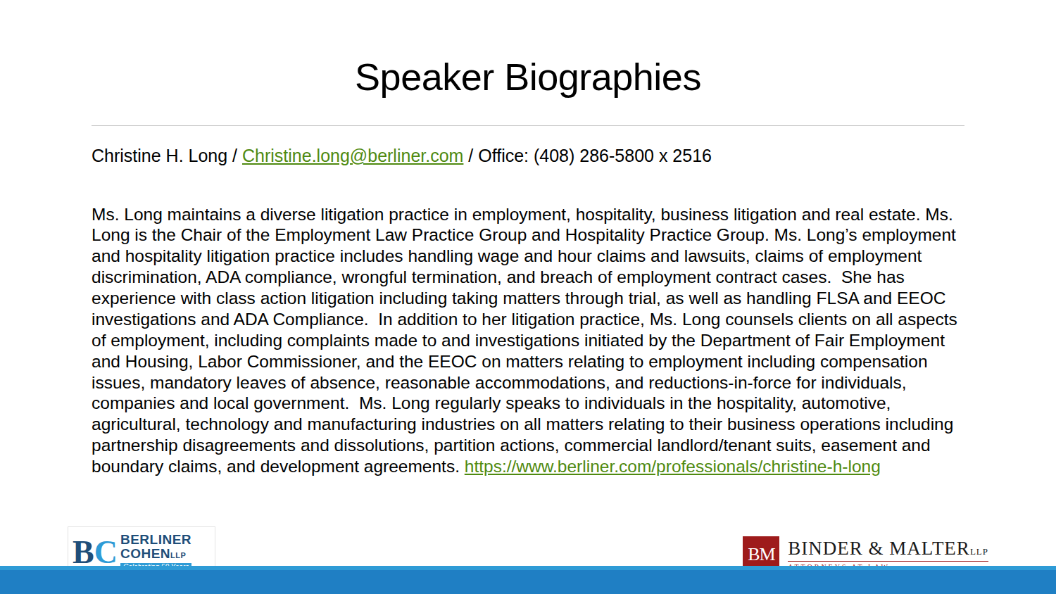Speaker Biographies
Christine H. Long / Christine.long@berliner.com / Office: (408) 286-5800 x 2516
Ms. Long maintains a diverse litigation practice in employment, hospitality, business litigation and real estate. Ms. Long is the Chair of the Employment Law Practice Group and Hospitality Practice Group. Ms. Long’s employment and hospitality litigation practice includes handling wage and hour claims and lawsuits, claims of employment discrimination, ADA compliance, wrongful termination, and breach of employment contract cases. She has experience with class action litigation including taking matters through trial, as well as handling FLSA and EEOC investigations and ADA Compliance. In addition to her litigation practice, Ms. Long counsels clients on all aspects of employment, including complaints made to and investigations initiated by the Department of Fair Employment and Housing, Labor Commissioner, and the EEOC on matters relating to employment including compensation issues, mandatory leaves of absence, reasonable accommodations, and reductions-in-force for individuals, companies and local government. Ms. Long regularly speaks to individuals in the hospitality, automotive, agricultural, technology and manufacturing industries on all matters relating to their business operations including partnership disagreements and dissolutions, partition actions, commercial landlord/tenant suits, easement and boundary claims, and development agreements. https://www.berliner.com/professionals/christine-h-long
BC
BERLINER
COHENLLP
Celebrating 50 Years
9
BM
BINDER & MALTERLLP
ATTORNEYS AT LAW